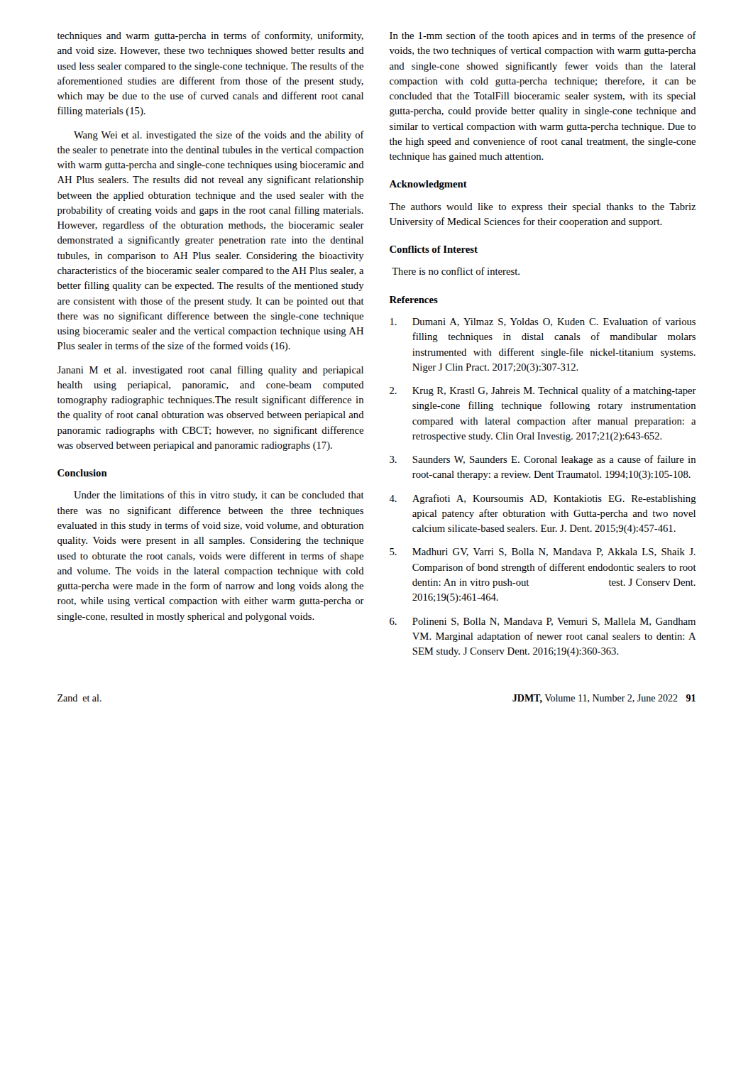techniques and warm gutta-percha in terms of conformity, uniformity, and void size. However, these two techniques showed better results and used less sealer compared to the single-cone technique. The results of the aforementioned studies are different from those of the present study, which may be due to the use of curved canals and different root canal filling materials (15).
Wang Wei et al. investigated the size of the voids and the ability of the sealer to penetrate into the dentinal tubules in the vertical compaction with warm gutta-percha and single-cone techniques using bioceramic and AH Plus sealers. The results did not reveal any significant relationship between the applied obturation technique and the used sealer with the probability of creating voids and gaps in the root canal filling materials. However, regardless of the obturation methods, the bioceramic sealer demonstrated a significantly greater penetration rate into the dentinal tubules, in comparison to AH Plus sealer. Considering the bioactivity characteristics of the bioceramic sealer compared to the AH Plus sealer, a better filling quality can be expected. The results of the mentioned study are consistent with those of the present study. It can be pointed out that there was no significant difference between the single-cone technique using bioceramic sealer and the vertical compaction technique using AH Plus sealer in terms of the size of the formed voids (16).
Janani M et al. investigated root canal filling quality and periapical health using periapical, panoramic, and cone-beam computed tomography radiographic techniques.The result significant difference in the quality of root canal obturation was observed between periapical and panoramic radiographs with CBCT; however, no significant difference was observed between periapical and panoramic radiographs (17).
Conclusion
Under the limitations of this in vitro study, it can be concluded that there was no significant difference between the three techniques evaluated in this study in terms of void size, void volume, and obturation quality. Voids were present in all samples. Considering the technique used to obturate the root canals, voids were different in terms of shape and volume. The voids in the lateral compaction technique with cold gutta-percha were made in the form of narrow and long voids along the root, while using vertical compaction with either warm gutta-percha or single-cone, resulted in mostly spherical and polygonal voids.
In the 1-mm section of the tooth apices and in terms of the presence of voids, the two techniques of vertical compaction with warm gutta-percha and single-cone showed significantly fewer voids than the lateral compaction with cold gutta-percha technique; therefore, it can be concluded that the TotalFill bioceramic sealer system, with its special gutta-percha, could provide better quality in single-cone technique and similar to vertical compaction with warm gutta-percha technique. Due to the high speed and convenience of root canal treatment, the single-cone technique has gained much attention.
Acknowledgment
The authors would like to express their special thanks to the Tabriz University of Medical Sciences for their cooperation and support.
Conflicts of Interest
There is no conflict of interest.
References
1.
Dumani A, Yilmaz S, Yoldas O, Kuden C. Evaluation of various filling techniques in distal canals of mandibular molars instrumented with different single-file nickel-titanium systems. Niger J Clin Pract. 2017;20(3):307-312.
2.
Krug R, Krastl G, Jahreis M. Technical quality of a matching-taper single-cone filling technique following rotary instrumentation compared with lateral compaction after manual preparation: a retrospective study. Clin Oral Investig. 2017;21(2):643-652.
3.
Saunders W, Saunders E. Coronal leakage as a cause of failure in root‐canal therapy: a review. Dent Traumatol. 1994;10(3):105-108.
4.
Agrafioti A, Koursoumis AD, Kontakiotis EG. Re-establishing apical patency after obturation with Gutta-percha and two novel calcium silicate-based sealers. Eur. J. Dent. 2015;9(4):457-461.
5.
Madhuri GV, Varri S, Bolla N, Mandava P, Akkala LS, Shaik J. Comparison of bond strength of different endodontic sealers to root dentin: An in vitro push-out test. J Conserv Dent. 2016;19(5):461-464.
6.
Polineni S, Bolla N, Mandava P, Vemuri S, Mallela M, Gandham VM. Marginal adaptation of newer root canal sealers to dentin: A SEM study. J Conserv Dent. 2016;19(4):360-363.
Zand et al.
JDMT, Volume 11, Number 2, June 2022 91